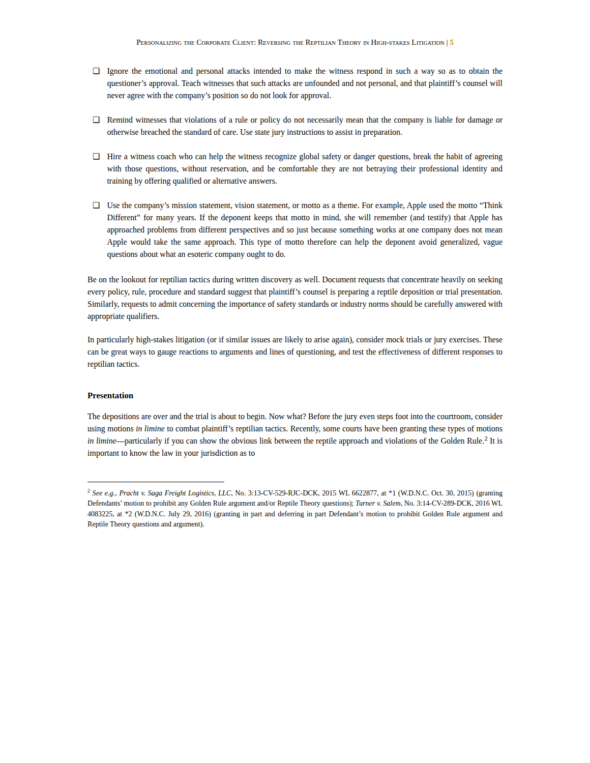Personalizing the Corporate Client: Reversing the Reptilian Theory in High-stakes Litigation | 5
Ignore the emotional and personal attacks intended to make the witness respond in such a way so as to obtain the questioner’s approval. Teach witnesses that such attacks are unfounded and not personal, and that plaintiff’s counsel will never agree with the company’s position so do not look for approval.
Remind witnesses that violations of a rule or policy do not necessarily mean that the company is liable for damage or otherwise breached the standard of care. Use state jury instructions to assist in preparation.
Hire a witness coach who can help the witness recognize global safety or danger questions, break the habit of agreeing with those questions, without reservation, and be comfortable they are not betraying their professional identity and training by offering qualified or alternative answers.
Use the company’s mission statement, vision statement, or motto as a theme. For example, Apple used the motto “Think Different” for many years. If the deponent keeps that motto in mind, she will remember (and testify) that Apple has approached problems from different perspectives and so just because something works at one company does not mean Apple would take the same approach. This type of motto therefore can help the deponent avoid generalized, vague questions about what an esoteric company ought to do.
Be on the lookout for reptilian tactics during written discovery as well. Document requests that concentrate heavily on seeking every policy, rule, procedure and standard suggest that plaintiff’s counsel is preparing a reptile deposition or trial presentation. Similarly, requests to admit concerning the importance of safety standards or industry norms should be carefully answered with appropriate qualifiers.
In particularly high-stakes litigation (or if similar issues are likely to arise again), consider mock trials or jury exercises. These can be great ways to gauge reactions to arguments and lines of questioning, and test the effectiveness of different responses to reptilian tactics.
Presentation
The depositions are over and the trial is about to begin. Now what? Before the jury even steps foot into the courtroom, consider using motions in limine to combat plaintiff’s reptilian tactics. Recently, some courts have been granting these types of motions in limine—particularly if you can show the obvious link between the reptile approach and violations of the Golden Rule.2 It is important to know the law in your jurisdiction as to
2 See e.g., Pracht v. Saga Freight Logistics, LLC, No. 3:13-CV-529-RJC-DCK, 2015 WL 6622877, at *1 (W.D.N.C. Oct. 30, 2015) (granting Defendants’ motion to prohibit any Golden Rule argument and/or Reptile Theory questions); Turner v. Salem, No. 3:14-CV-289-DCK, 2016 WL 4083225, at *2 (W.D.N.C. July 29, 2016) (granting in part and deferring in part Defendant’s motion to prohibit Golden Rule argument and Reptile Theory questions and argument).